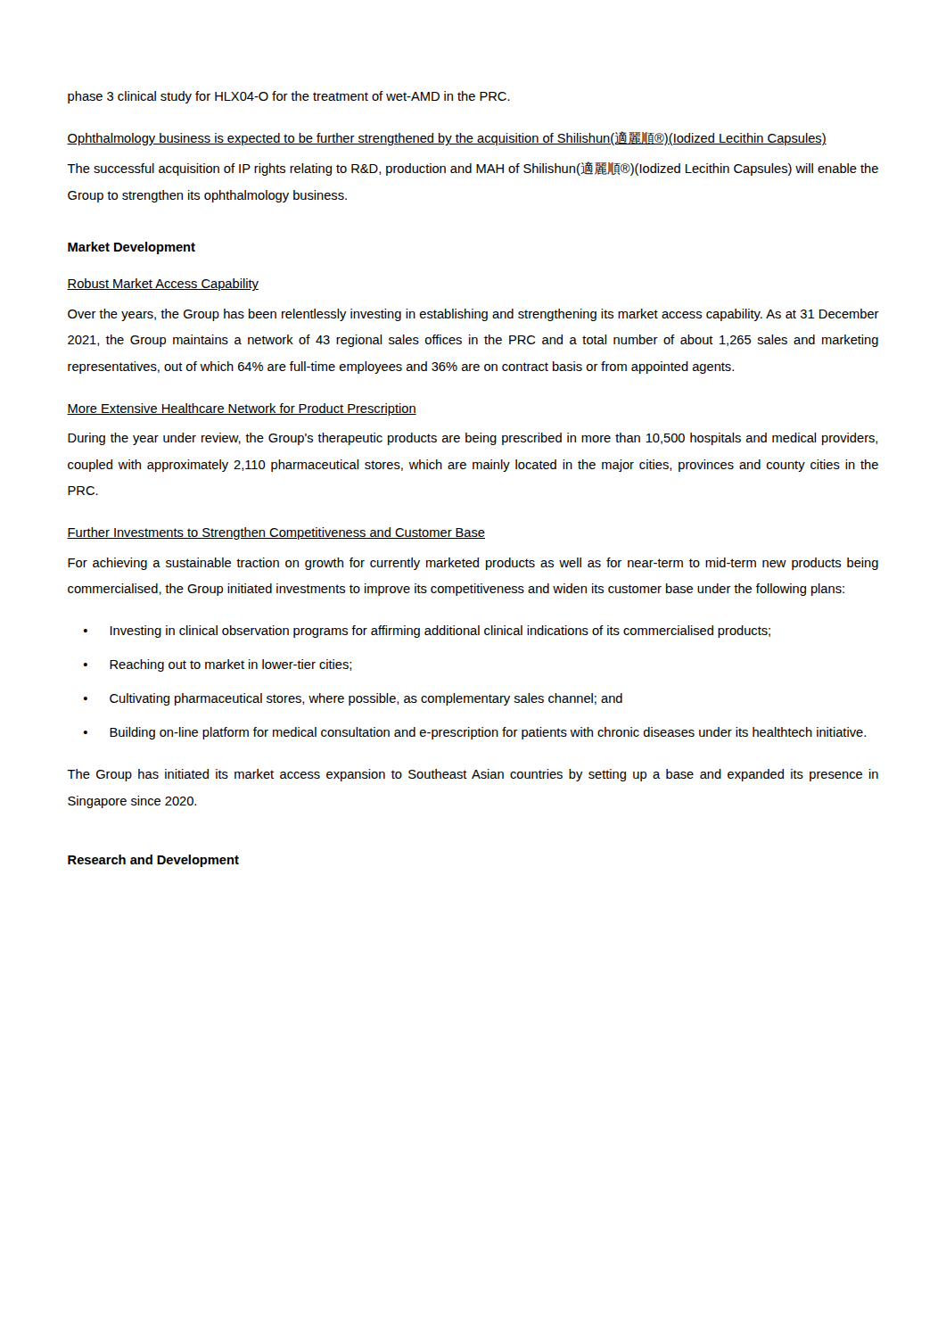phase 3 clinical study for HLX04-O for the treatment of wet-AMD in the PRC.
Ophthalmology business is expected to be further strengthened by the acquisition of Shilishun(適麗順®)(Iodized Lecithin Capsules)
The successful acquisition of IP rights relating to R&D, production and MAH of Shilishun(適麗順®)(Iodized Lecithin Capsules) will enable the Group to strengthen its ophthalmology business.
Market Development
Robust Market Access Capability
Over the years, the Group has been relentlessly investing in establishing and strengthening its market access capability. As at 31 December 2021, the Group maintains a network of 43 regional sales offices in the PRC and a total number of about 1,265 sales and marketing representatives, out of which 64% are full-time employees and 36% are on contract basis or from appointed agents.
More Extensive Healthcare Network for Product Prescription
During the year under review, the Group's therapeutic products are being prescribed in more than 10,500 hospitals and medical providers, coupled with approximately 2,110 pharmaceutical stores, which are mainly located in the major cities, provinces and county cities in the PRC.
Further Investments to Strengthen Competitiveness and Customer Base
For achieving a sustainable traction on growth for currently marketed products as well as for near-term to mid-term new products being commercialised, the Group initiated investments to improve its competitiveness and widen its customer base under the following plans:
Investing in clinical observation programs for affirming additional clinical indications of its commercialised products;
Reaching out to market in lower-tier cities;
Cultivating pharmaceutical stores, where possible, as complementary sales channel; and
Building on-line platform for medical consultation and e-prescription for patients with chronic diseases under its healthtech initiative.
The Group has initiated its market access expansion to Southeast Asian countries by setting up a base and expanded its presence in Singapore since 2020.
Research and Development